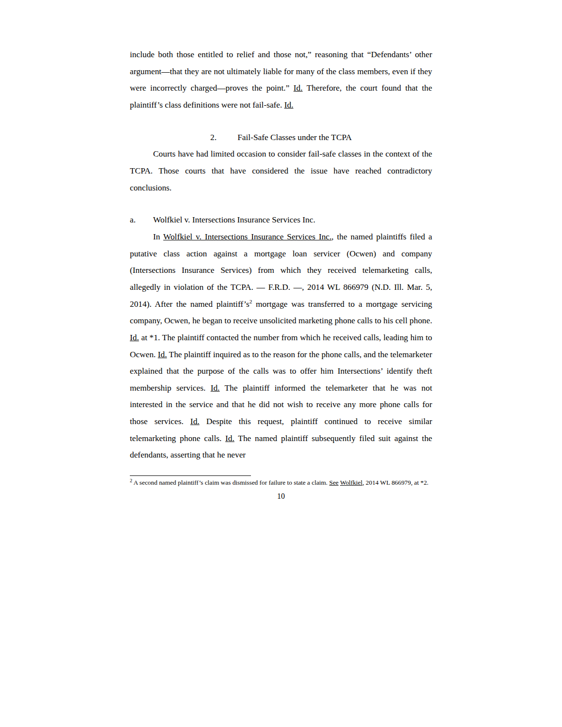include both those entitled to relief and those not,” reasoning that “Defendants’ other argument—that they are not ultimately liable for many of the class members, even if they were incorrectly charged—proves the point.” Id. Therefore, the court found that the plaintiff’s class definitions were not fail-safe. Id.
2. Fail-Safe Classes under the TCPA
Courts have had limited occasion to consider fail-safe classes in the context of the TCPA. Those courts that have considered the issue have reached contradictory conclusions.
a. Wolfkiel v. Intersections Insurance Services Inc.
In Wolfkiel v. Intersections Insurance Services Inc., the named plaintiffs filed a putative class action against a mortgage loan servicer (Ocwen) and company (Intersections Insurance Services) from which they received telemarketing calls, allegedly in violation of the TCPA. — F.R.D. —, 2014 WL 866979 (N.D. Ill. Mar. 5, 2014). After the named plaintiff’s2 mortgage was transferred to a mortgage servicing company, Ocwen, he began to receive unsolicited marketing phone calls to his cell phone. Id. at *1. The plaintiff contacted the number from which he received calls, leading him to Ocwen. Id. The plaintiff inquired as to the reason for the phone calls, and the telemarketer explained that the purpose of the calls was to offer him Intersections’ identify theft membership services. Id. The plaintiff informed the telemarketer that he was not interested in the service and that he did not wish to receive any more phone calls for those services. Id. Despite this request, plaintiff continued to receive similar telemarketing phone calls. Id. The named plaintiff subsequently filed suit against the defendants, asserting that he never
2 A second named plaintiff’s claim was dismissed for failure to state a claim. See Wolfkiel, 2014 WL 866979, at *2.
10